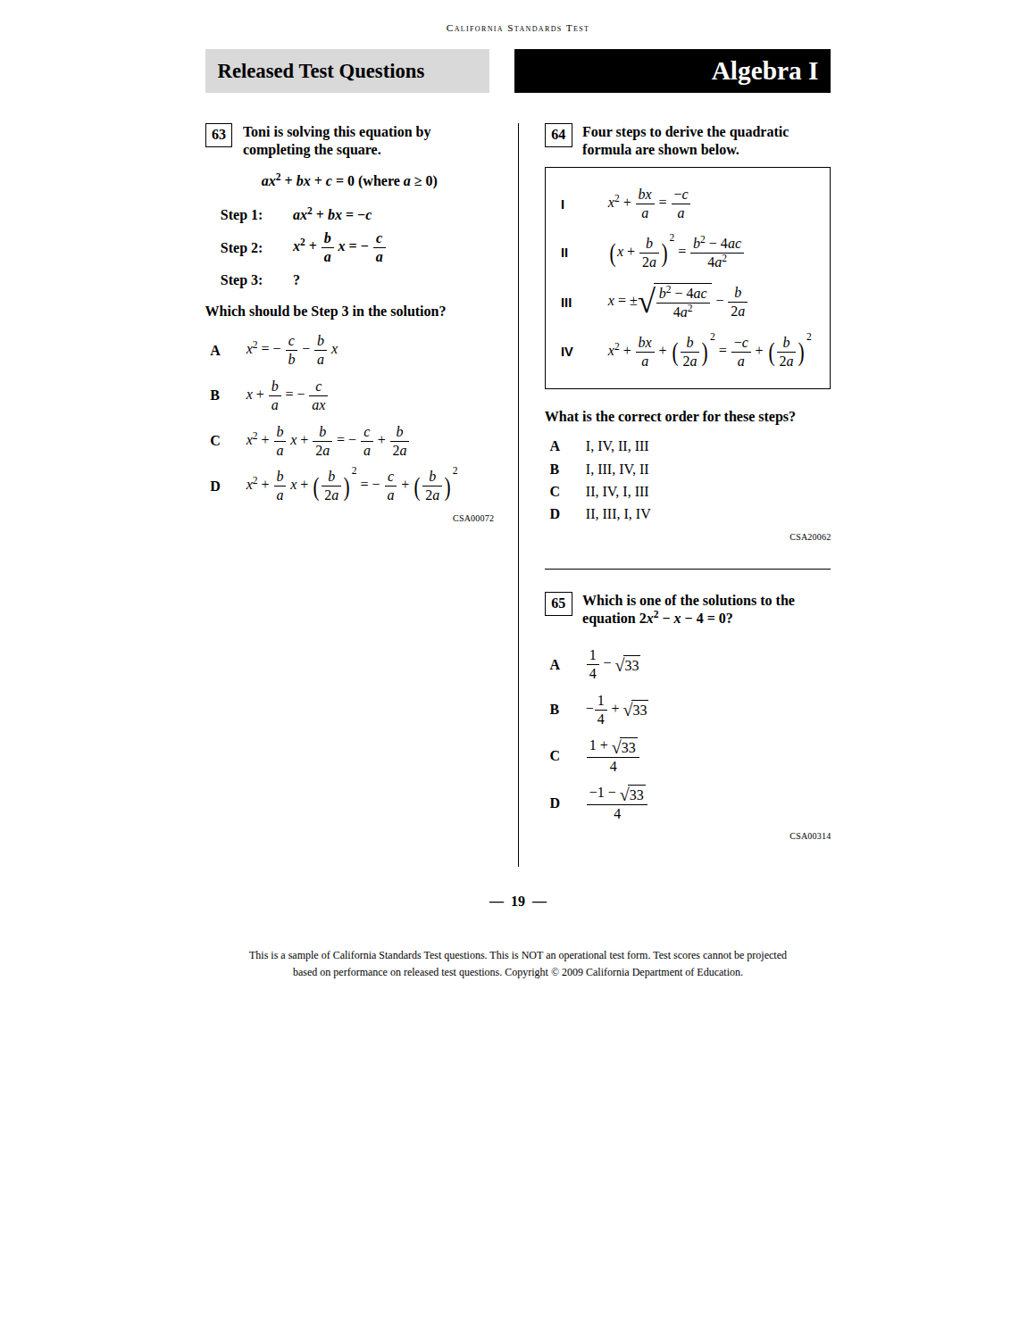California Standards Test
Released Test Questions
Algebra I
63
Toni is solving this equation by completing the square.
ax2 + bx + c = 0 (where a ≥ 0)
| Step 1: | ax 2 + bx = − c |
| Step 2: | x 2 + b a x = − c a |
| Step 3: | ? |
Which should be Step 3 in the solution?
A
x2 = − cb − ba x
B
x + ba = − cax
C
x2 + ba x + b 2a = − ca + b 2a
D
x2 + ba x + (b 2a) 2 = − ca + (b 2a) 2
CSA00072
64
Four steps to derive the quadratic formula are shown below.
| I | x 2 + bx a = − c a |
| II | ( x + b 2 a ) 2 = b 2 − 4 ac 4 a 2 |
| III | x = ± √ b 2 − 4 ac 4 a 2 − b 2 a |
| IV | x 2 + bx a + ( b 2 a ) 2 = − c a + ( b 2 a ) 2 |
What is the correct order for these steps?
A
I, IV, II, III
B
I, III, IV, II
C
II, IV, I, III
D
II, III, I, IV
CSA20062
65
Which is one of the solutions to the equation 2x2 − x − 4 = 0?
A
14 − √33
B
−14 + √33
C
1 + √334
D
−1 − √334
CSA00314
— 19 —
This is a sample of California Standards Test questions. This is NOT an operational test form. Test scores cannot be projected
based on performance on released test questions. Copyright © 2009 California Department of Education.